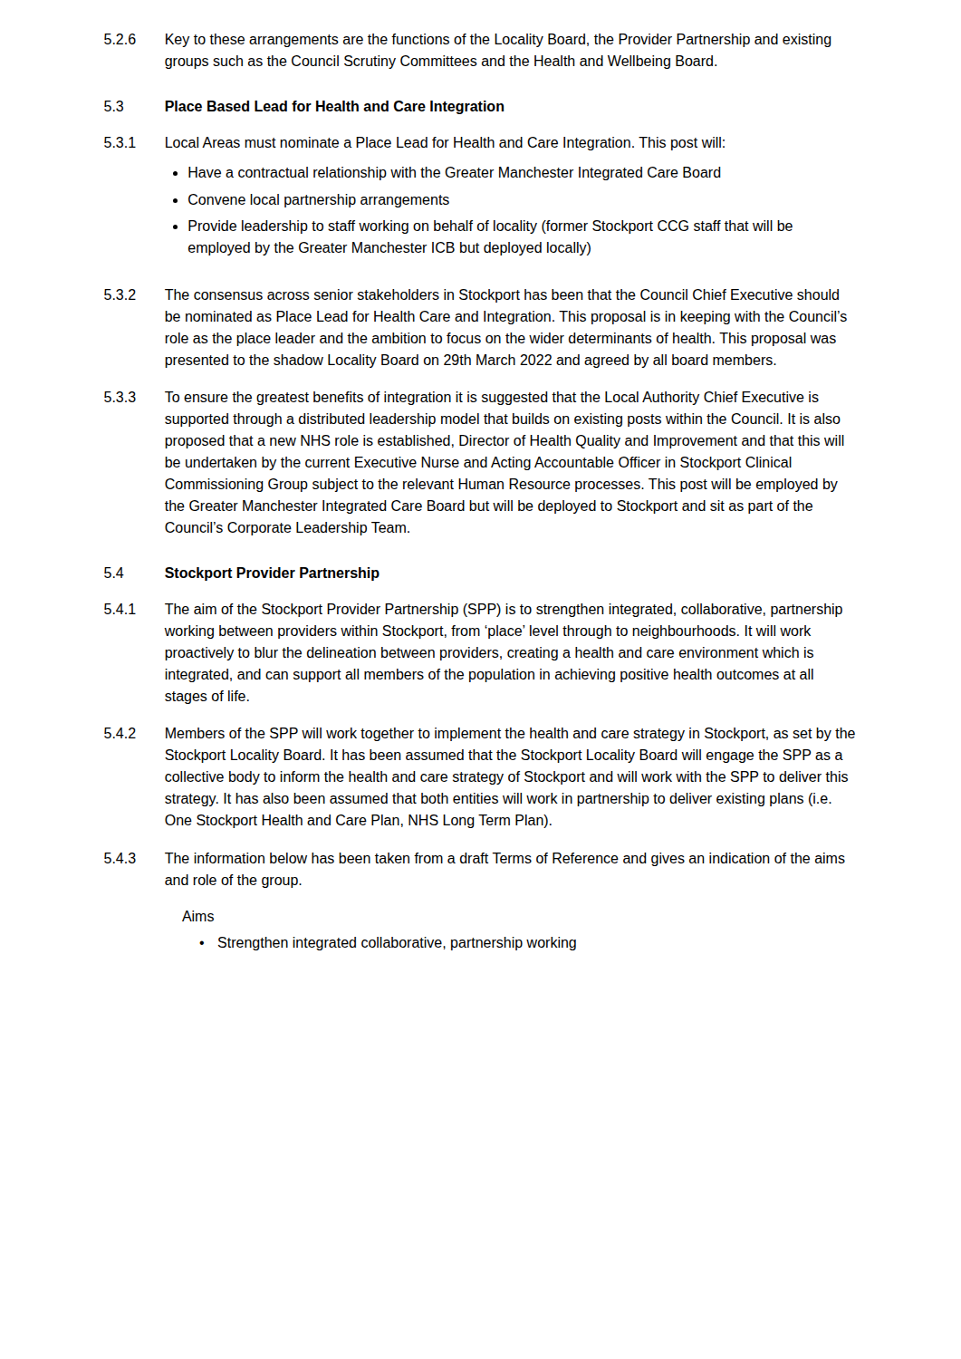5.2.6
Key to these arrangements are the functions of the Locality Board, the Provider Partnership and existing groups such as the Council Scrutiny Committees and the Health and Wellbeing Board.
5.3 Place Based Lead for Health and Care Integration
5.3.1
Local Areas must nominate a Place Lead for Health and Care Integration. This post will:
Have a contractual relationship with the Greater Manchester Integrated Care Board
Convene local partnership arrangements
Provide leadership to staff working on behalf of locality (former Stockport CCG staff that will be employed by the Greater Manchester ICB but deployed locally)
5.3.2
The consensus across senior stakeholders in Stockport has been that the Council Chief Executive should be nominated as Place Lead for Health Care and Integration. This proposal is in keeping with the Council’s role as the place leader and the ambition to focus on the wider determinants of health. This proposal was presented to the shadow Locality Board on 29th March 2022 and agreed by all board members.
5.3.3
To ensure the greatest benefits of integration it is suggested that the Local Authority Chief Executive is supported through a distributed leadership model that builds on existing posts within the Council. It is also proposed that a new NHS role is established, Director of Health Quality and Improvement and that this will be undertaken by the current Executive Nurse and Acting Accountable Officer in Stockport Clinical Commissioning Group subject to the relevant Human Resource processes. This post will be employed by the Greater Manchester Integrated Care Board but will be deployed to Stockport and sit as part of the Council’s Corporate Leadership Team.
5.4 Stockport Provider Partnership
5.4.1
The aim of the Stockport Provider Partnership (SPP) is to strengthen integrated, collaborative, partnership working between providers within Stockport, from ‘place’ level through to neighbourhoods. It will work proactively to blur the delineation between providers, creating a health and care environment which is integrated, and can support all members of the population in achieving positive health outcomes at all stages of life.
5.4.2
Members of the SPP will work together to implement the health and care strategy in Stockport, as set by the Stockport Locality Board. It has been assumed that the Stockport Locality Board will engage the SPP as a collective body to inform the health and care strategy of Stockport and will work with the SPP to deliver this strategy. It has also been assumed that both entities will work in partnership to deliver existing plans (i.e. One Stockport Health and Care Plan, NHS Long Term Plan).
5.4.3
The information below has been taken from a draft Terms of Reference and gives an indication of the aims and role of the group.
Aims
Strengthen integrated collaborative, partnership working